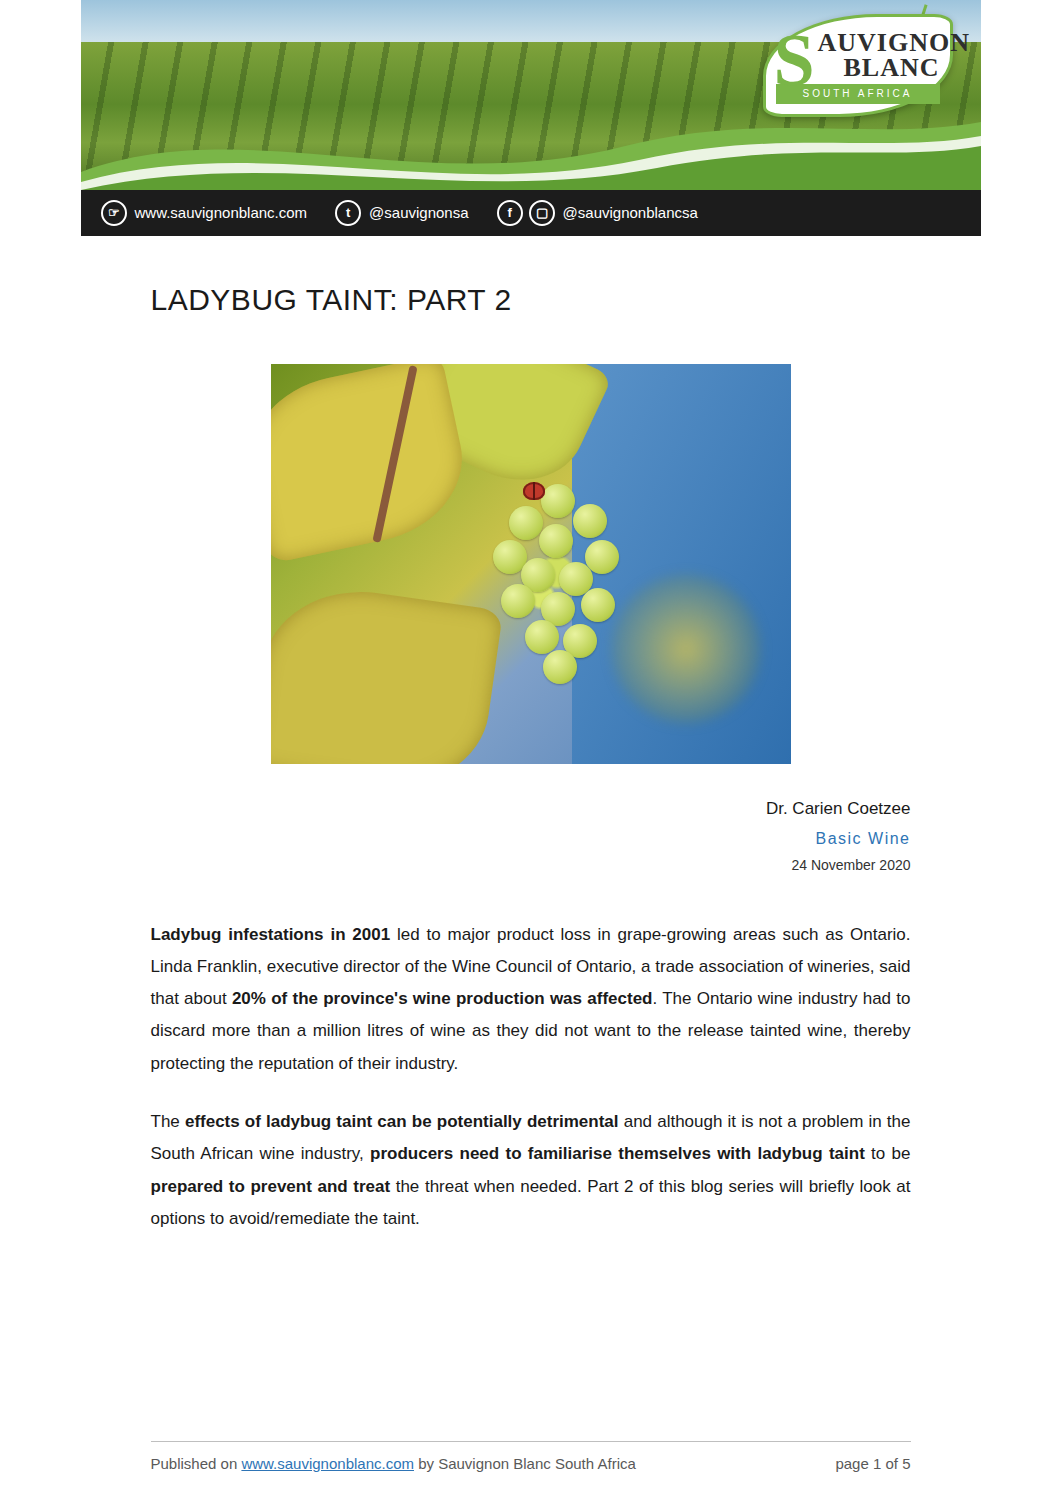S
AUVIGNON
BLANC
SOUTH AFRICA
☞www.sauvignonblanc.com t@sauvignonsa f ▢ @sauvignonblancsa
LADYBUG TAINT: PART 2
Dr. Carien Coetzee
Basic Wine
24 November 2020
Ladybug infestations in 2001 led to major product loss in grape-growing areas such as Ontario. Linda Franklin, executive director of the Wine Council of Ontario, a trade association of wineries, said that about 20% of the province's wine production was affected. The Ontario wine industry had to discard more than a million litres of wine as they did not want to the release tainted wine, thereby protecting the reputation of their industry.
The effects of ladybug taint can be potentially detrimental and although it is not a problem in the South African wine industry, producers need to familiarise themselves with ladybug taint to be prepared to prevent and treat the threat when needed. Part 2 of this blog series will briefly look at options to avoid/remediate the taint.
Published on www.sauvignonblanc.com by Sauvignon Blanc South Africa
page 1 of 5